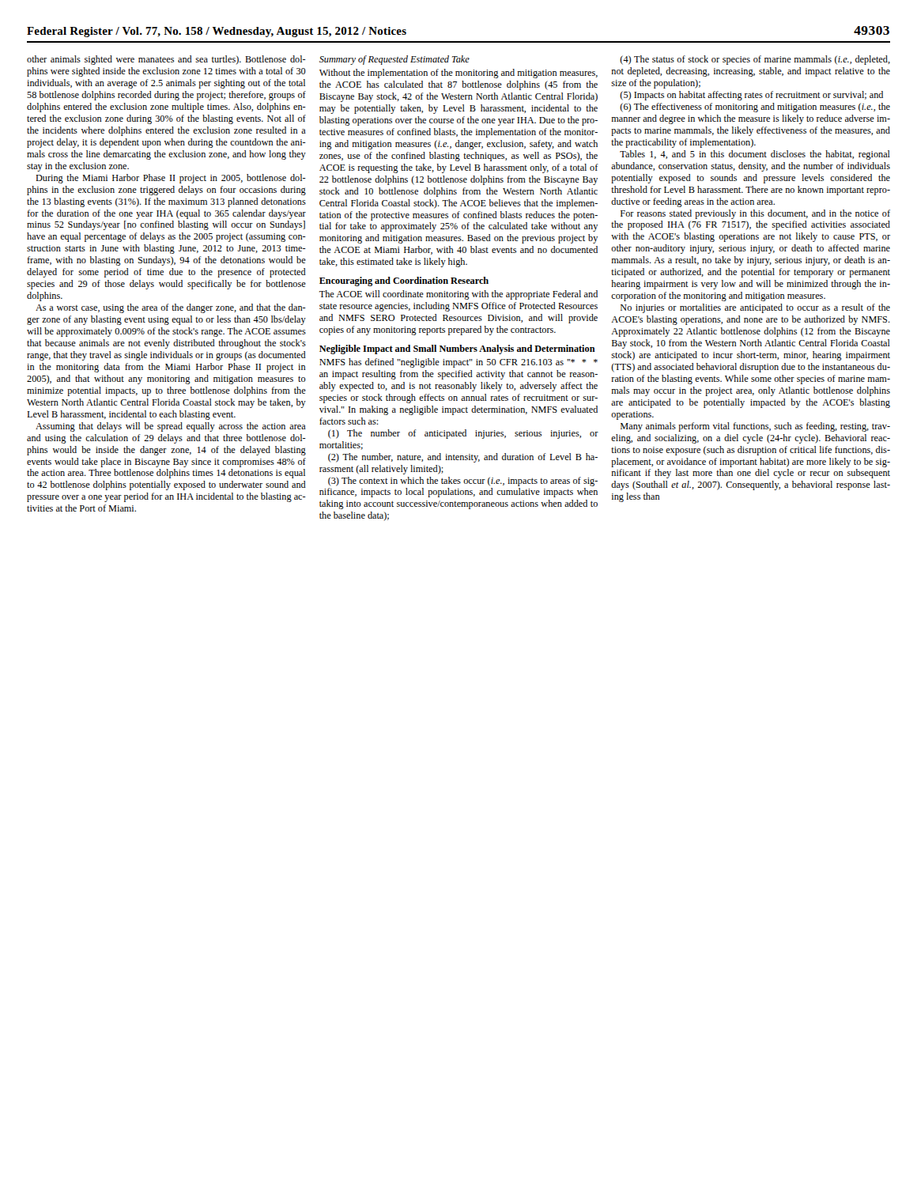Federal Register / Vol. 77, No. 158 / Wednesday, August 15, 2012 / Notices
49303
other animals sighted were manatees and sea turtles). Bottlenose dolphins were sighted inside the exclusion zone 12 times with a total of 30 individuals, with an average of 2.5 animals per sighting out of the total 58 bottlenose dolphins recorded during the project; therefore, groups of dolphins entered the exclusion zone multiple times. Also, dolphins entered the exclusion zone during 30% of the blasting events. Not all of the incidents where dolphins entered the exclusion zone resulted in a project delay, it is dependent upon when during the countdown the animals cross the line demarcating the exclusion zone, and how long they stay in the exclusion zone.
During the Miami Harbor Phase II project in 2005, bottlenose dolphins in the exclusion zone triggered delays on four occasions during the 13 blasting events (31%). If the maximum 313 planned detonations for the duration of the one year IHA (equal to 365 calendar days/year minus 52 Sundays/year [no confined blasting will occur on Sundays] have an equal percentage of delays as the 2005 project (assuming construction starts in June with blasting June, 2012 to June, 2013 timeframe, with no blasting on Sundays), 94 of the detonations would be delayed for some period of time due to the presence of protected species and 29 of those delays would specifically be for bottlenose dolphins.
As a worst case, using the area of the danger zone, and that the danger zone of any blasting event using equal to or less than 450 lbs/delay will be approximately 0.009% of the stock's range. The ACOE assumes that because animals are not evenly distributed throughout the stock's range, that they travel as single individuals or in groups (as documented in the monitoring data from the Miami Harbor Phase II project in 2005), and that without any monitoring and mitigation measures to minimize potential impacts, up to three bottlenose dolphins from the Western North Atlantic Central Florida Coastal stock may be taken, by Level B harassment, incidental to each blasting event.
Assuming that delays will be spread equally across the action area and using the calculation of 29 delays and that three bottlenose dolphins would be inside the danger zone, 14 of the delayed blasting events would take place in Biscayne Bay since it compromises 48% of the action area. Three bottlenose dolphins times 14 detonations is equal to 42 bottlenose dolphins potentially exposed to underwater sound and pressure over a one year period for an IHA incidental to the blasting activities at the Port of Miami.
Summary of Requested Estimated Take
Without the implementation of the monitoring and mitigation measures, the ACOE has calculated that 87 bottlenose dolphins (45 from the Biscayne Bay stock, 42 of the Western North Atlantic Central Florida) may be potentially taken, by Level B harassment, incidental to the blasting operations over the course of the one year IHA. Due to the protective measures of confined blasts, the implementation of the monitoring and mitigation measures (i.e., danger, exclusion, safety, and watch zones, use of the confined blasting techniques, as well as PSOs), the ACOE is requesting the take, by Level B harassment only, of a total of 22 bottlenose dolphins (12 bottlenose dolphins from the Biscayne Bay stock and 10 bottlenose dolphins from the Western North Atlantic Central Florida Coastal stock). The ACOE believes that the implementation of the protective measures of confined blasts reduces the potential for take to approximately 25% of the calculated take without any monitoring and mitigation measures. Based on the previous project by the ACOE at Miami Harbor, with 40 blast events and no documented take, this estimated take is likely high.
Encouraging and Coordination Research
The ACOE will coordinate monitoring with the appropriate Federal and state resource agencies, including NMFS Office of Protected Resources and NMFS SERO Protected Resources Division, and will provide copies of any monitoring reports prepared by the contractors.
Negligible Impact and Small Numbers Analysis and Determination
NMFS has defined ''negligible impact'' in 50 CFR 216.103 as ''* * * an impact resulting from the specified activity that cannot be reasonably expected to, and is not reasonably likely to, adversely affect the species or stock through effects on annual rates of recruitment or survival.'' In making a negligible impact determination, NMFS evaluated factors such as:
(1) The number of anticipated injuries, serious injuries, or mortalities;
(2) The number, nature, and intensity, and duration of Level B harassment (all relatively limited);
(3) The context in which the takes occur (i.e., impacts to areas of significance, impacts to local populations, and cumulative impacts when taking into account successive/contemporaneous actions when added to the baseline data);
(4) The status of stock or species of marine mammals (i.e., depleted, not depleted, decreasing, increasing, stable, and impact relative to the size of the population);
(5) Impacts on habitat affecting rates of recruitment or survival; and
(6) The effectiveness of monitoring and mitigation measures (i.e., the manner and degree in which the measure is likely to reduce adverse impacts to marine mammals, the likely effectiveness of the measures, and the practicability of implementation).
Tables 1, 4, and 5 in this document discloses the habitat, regional abundance, conservation status, density, and the number of individuals potentially exposed to sounds and pressure levels considered the threshold for Level B harassment. There are no known important reproductive or feeding areas in the action area.
For reasons stated previously in this document, and in the notice of the proposed IHA (76 FR 71517), the specified activities associated with the ACOE's blasting operations are not likely to cause PTS, or other non-auditory injury, serious injury, or death to affected marine mammals. As a result, no take by injury, serious injury, or death is anticipated or authorized, and the potential for temporary or permanent hearing impairment is very low and will be minimized through the incorporation of the monitoring and mitigation measures.
No injuries or mortalities are anticipated to occur as a result of the ACOE's blasting operations, and none are to be authorized by NMFS. Approximately 22 Atlantic bottlenose dolphins (12 from the Biscayne Bay stock, 10 from the Western North Atlantic Central Florida Coastal stock) are anticipated to incur short-term, minor, hearing impairment (TTS) and associated behavioral disruption due to the instantaneous duration of the blasting events. While some other species of marine mammals may occur in the project area, only Atlantic bottlenose dolphins are anticipated to be potentially impacted by the ACOE's blasting operations.
Many animals perform vital functions, such as feeding, resting, traveling, and socializing, on a diel cycle (24-hr cycle). Behavioral reactions to noise exposure (such as disruption of critical life functions, displacement, or avoidance of important habitat) are more likely to be significant if they last more than one diel cycle or recur on subsequent days (Southall et al., 2007). Consequently, a behavioral response lasting less than